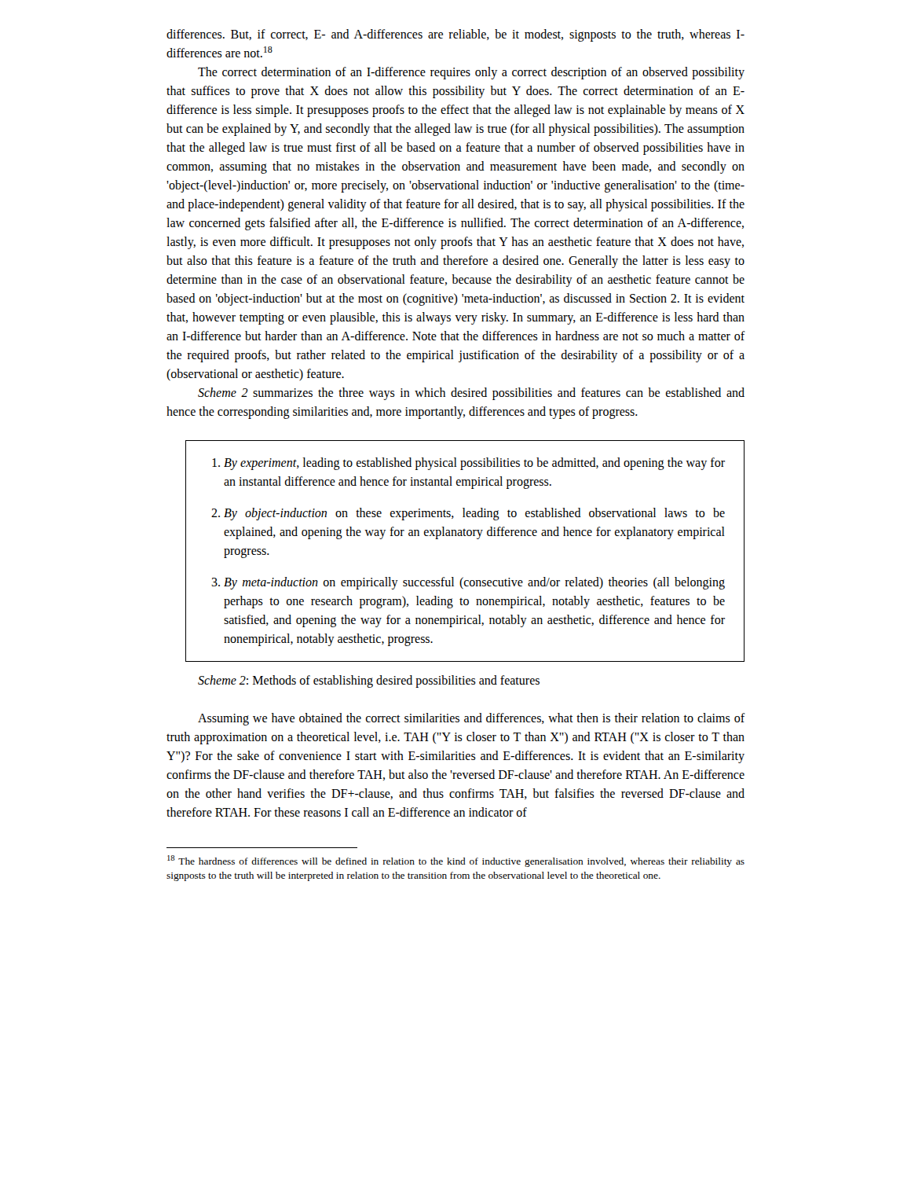differences. But, if correct, E- and A-differences are reliable, be it modest, signposts to the truth, whereas I-differences are not.18
The correct determination of an I-difference requires only a correct description of an observed possibility that suffices to prove that X does not allow this possibility but Y does. The correct determination of an E-difference is less simple. It presupposes proofs to the effect that the alleged law is not explainable by means of X but can be explained by Y, and secondly that the alleged law is true (for all physical possibilities). The assumption that the alleged law is true must first of all be based on a feature that a number of observed possibilities have in common, assuming that no mistakes in the observation and measurement have been made, and secondly on 'object-(level-)induction' or, more precisely, on 'observational induction' or 'inductive generalisation' to the (time- and place-independent) general validity of that feature for all desired, that is to say, all physical possibilities. If the law concerned gets falsified after all, the E-difference is nullified. The correct determination of an A-difference, lastly, is even more difficult. It presupposes not only proofs that Y has an aesthetic feature that X does not have, but also that this feature is a feature of the truth and therefore a desired one. Generally the latter is less easy to determine than in the case of an observational feature, because the desirability of an aesthetic feature cannot be based on 'object-induction' but at the most on (cognitive) 'meta-induction', as discussed in Section 2. It is evident that, however tempting or even plausible, this is always very risky. In summary, an E-difference is less hard than an I-difference but harder than an A-difference. Note that the differences in hardness are not so much a matter of the required proofs, but rather related to the empirical justification of the desirability of a possibility or of a (observational or aesthetic) feature.
Scheme 2 summarizes the three ways in which desired possibilities and features can be established and hence the corresponding similarities and, more importantly, differences and types of progress.
By experiment, leading to established physical possibilities to be admitted, and opening the way for an instantal difference and hence for instantal empirical progress.
By object-induction on these experiments, leading to established observational laws to be explained, and opening the way for an explanatory difference and hence for explanatory empirical progress.
By meta-induction on empirically successful (consecutive and/or related) theories (all belonging perhaps to one research program), leading to nonempirical, notably aesthetic, features to be satisfied, and opening the way for a nonempirical, notably an aesthetic, difference and hence for nonempirical, notably aesthetic, progress.
Scheme 2: Methods of establishing desired possibilities and features
Assuming we have obtained the correct similarities and differences, what then is their relation to claims of truth approximation on a theoretical level, i.e. TAH ("Y is closer to T than X") and RTAH ("X is closer to T than Y")? For the sake of convenience I start with E-similarities and E-differences. It is evident that an E-similarity confirms the DF-clause and therefore TAH, but also the 'reversed DF-clause' and therefore RTAH. An E-difference on the other hand verifies the DF+-clause, and thus confirms TAH, but falsifies the reversed DF-clause and therefore RTAH. For these reasons I call an E-difference an indicator of
18 The hardness of differences will be defined in relation to the kind of inductive generalisation involved, whereas their reliability as signposts to the truth will be interpreted in relation to the transition from the observational level to the theoretical one.